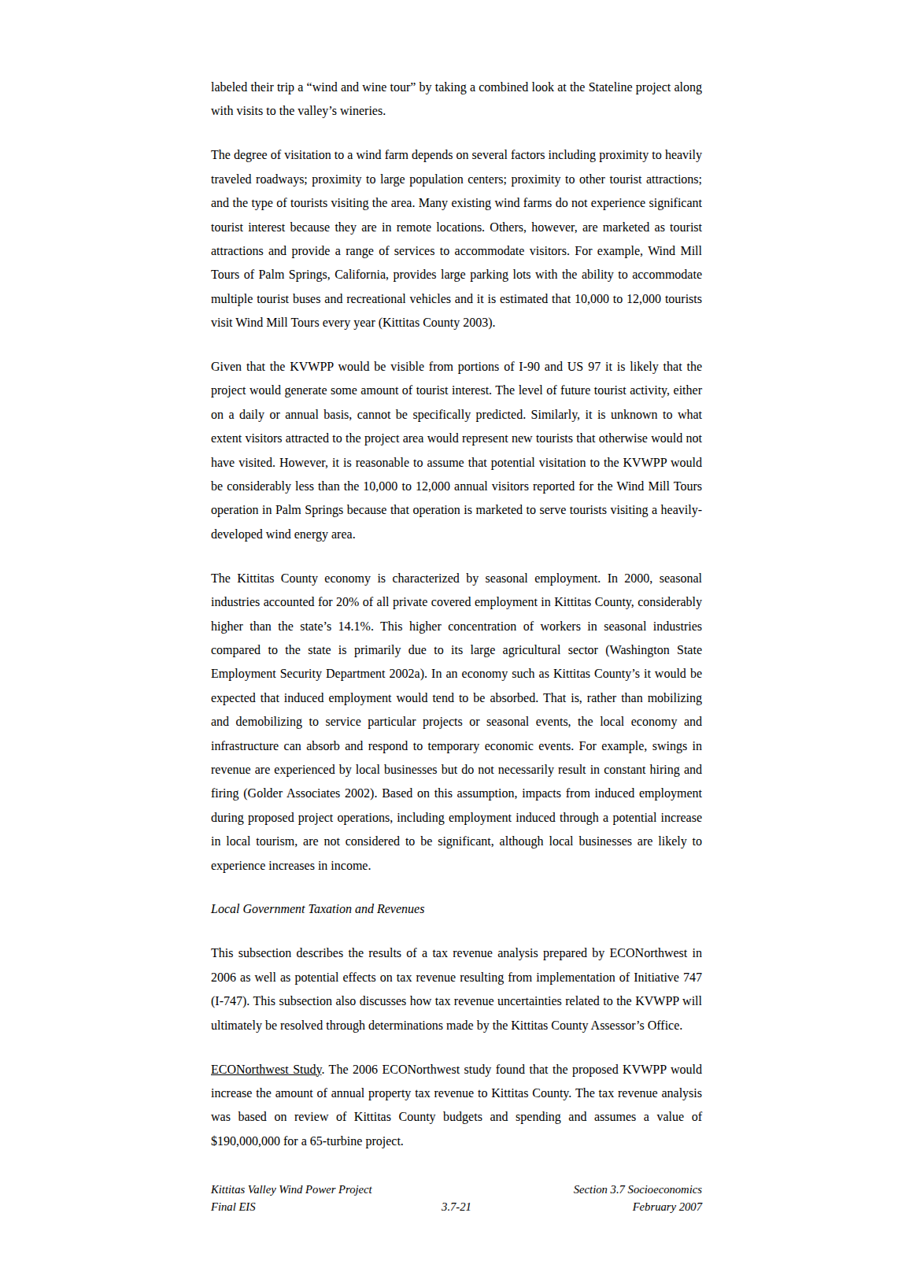labeled their trip a “wind and wine tour” by taking a combined look at the Stateline project along with visits to the valley’s wineries.
The degree of visitation to a wind farm depends on several factors including proximity to heavily traveled roadways; proximity to large population centers; proximity to other tourist attractions; and the type of tourists visiting the area. Many existing wind farms do not experience significant tourist interest because they are in remote locations. Others, however, are marketed as tourist attractions and provide a range of services to accommodate visitors. For example, Wind Mill Tours of Palm Springs, California, provides large parking lots with the ability to accommodate multiple tourist buses and recreational vehicles and it is estimated that 10,000 to 12,000 tourists visit Wind Mill Tours every year (Kittitas County 2003).
Given that the KVWPP would be visible from portions of I-90 and US 97 it is likely that the project would generate some amount of tourist interest. The level of future tourist activity, either on a daily or annual basis, cannot be specifically predicted. Similarly, it is unknown to what extent visitors attracted to the project area would represent new tourists that otherwise would not have visited. However, it is reasonable to assume that potential visitation to the KVWPP would be considerably less than the 10,000 to 12,000 annual visitors reported for the Wind Mill Tours operation in Palm Springs because that operation is marketed to serve tourists visiting a heavily-developed wind energy area.
The Kittitas County economy is characterized by seasonal employment. In 2000, seasonal industries accounted for 20% of all private covered employment in Kittitas County, considerably higher than the state’s 14.1%. This higher concentration of workers in seasonal industries compared to the state is primarily due to its large agricultural sector (Washington State Employment Security Department 2002a). In an economy such as Kittitas County’s it would be expected that induced employment would tend to be absorbed. That is, rather than mobilizing and demobilizing to service particular projects or seasonal events, the local economy and infrastructure can absorb and respond to temporary economic events. For example, swings in revenue are experienced by local businesses but do not necessarily result in constant hiring and firing (Golder Associates 2002). Based on this assumption, impacts from induced employment during proposed project operations, including employment induced through a potential increase in local tourism, are not considered to be significant, although local businesses are likely to experience increases in income.
Local Government Taxation and Revenues
This subsection describes the results of a tax revenue analysis prepared by ECONorthwest in 2006 as well as potential effects on tax revenue resulting from implementation of Initiative 747 (I-747). This subsection also discusses how tax revenue uncertainties related to the KVWPP will ultimately be resolved through determinations made by the Kittitas County Assessor’s Office.
ECONorthwest Study. The 2006 ECONorthwest study found that the proposed KVWPP would increase the amount of annual property tax revenue to Kittitas County. The tax revenue analysis was based on review of Kittitas County budgets and spending and assumes a value of $190,000,000 for a 65-turbine project.
| Kittitas Valley Wind Power Project | | Section 3.7 Socioeconomics |
| Final EIS | 3.7-21 | February 2007 |